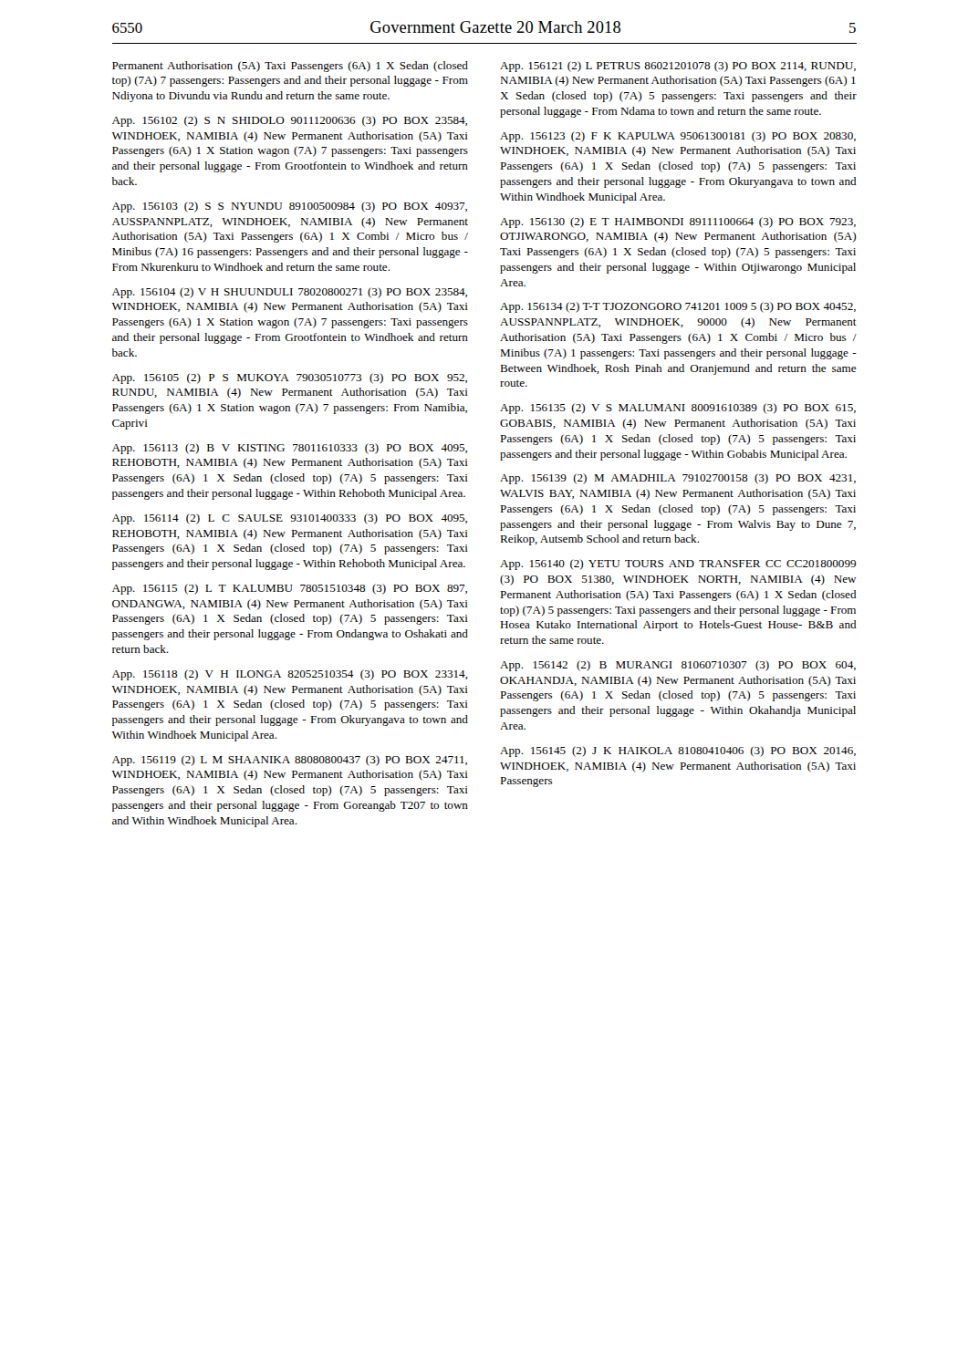6550 Government Gazette 20 March 2018 5
Permanent Authorisation (5A) Taxi Passengers (6A) 1 X Sedan (closed top) (7A) 7 passengers: Passengers and and their personal luggage - From Ndiyona to Divundu via Rundu and return the same route.
App. 156102 (2) S N SHIDOLO 90111200636 (3) PO BOX 23584, WINDHOEK, NAMIBIA (4) New Permanent Authorisation (5A) Taxi Passengers (6A) 1 X Station wagon (7A) 7 passengers: Taxi passengers and their personal luggage - From Grootfontein to Windhoek and return back.
App. 156103 (2) S S NYUNDU 89100500984 (3) PO BOX 40937, AUSSPANNPLATZ, WINDHOEK, NAMIBIA (4) New Permanent Authorisation (5A) Taxi Passengers (6A) 1 X Combi / Micro bus / Minibus (7A) 16 passengers: Passengers and and their personal luggage - From Nkurenkuru to Windhoek and return the same route.
App. 156104 (2) V H SHUUNDULI 78020800271 (3) PO BOX 23584, WINDHOEK, NAMIBIA (4) New Permanent Authorisation (5A) Taxi Passengers (6A) 1 X Station wagon (7A) 7 passengers: Taxi passengers and their personal luggage - From Grootfontein to Windhoek and return back.
App. 156105 (2) P S MUKOYA 79030510773 (3) PO BOX 952, RUNDU, NAMIBIA (4) New Permanent Authorisation (5A) Taxi Passengers (6A) 1 X Station wagon (7A) 7 passengers: From Namibia, Caprivi
App. 156113 (2) B V KISTING 78011610333 (3) PO BOX 4095, REHOBOTH, NAMIBIA (4) New Permanent Authorisation (5A) Taxi Passengers (6A) 1 X Sedan (closed top) (7A) 5 passengers: Taxi passengers and their personal luggage - Within Rehoboth Municipal Area.
App. 156114 (2) L C SAULSE 93101400333 (3) PO BOX 4095, REHOBOTH, NAMIBIA (4) New Permanent Authorisation (5A) Taxi Passengers (6A) 1 X Sedan (closed top) (7A) 5 passengers: Taxi passengers and their personal luggage - Within Rehoboth Municipal Area.
App. 156115 (2) L T KALUMBU 78051510348 (3) PO BOX 897, ONDANGWA, NAMIBIA (4) New Permanent Authorisation (5A) Taxi Passengers (6A) 1 X Sedan (closed top) (7A) 5 passengers: Taxi passengers and their personal luggage - From Ondangwa to Oshakati and return back.
App. 156118 (2) V H ILONGA 82052510354 (3) PO BOX 23314, WINDHOEK, NAMIBIA (4) New Permanent Authorisation (5A) Taxi Passengers (6A) 1 X Sedan (closed top) (7A) 5 passengers: Taxi passengers and their personal luggage - From Okuryangava to town and Within Windhoek Municipal Area.
App. 156119 (2) L M SHAANIKA 88080800437 (3) PO BOX 24711, WINDHOEK, NAMIBIA (4) New Permanent Authorisation (5A) Taxi Passengers (6A) 1 X Sedan (closed top) (7A) 5 passengers: Taxi passengers and their personal luggage - From Goreangab T207 to town and Within Windhoek Municipal Area.
App. 156121 (2) L PETRUS 86021201078 (3) PO BOX 2114, RUNDU, NAMIBIA (4) New Permanent Authorisation (5A) Taxi Passengers (6A) 1 X Sedan (closed top) (7A) 5 passengers: Taxi passengers and their personal luggage - From Ndama to town and return the same route.
App. 156123 (2) F K KAPULWA 95061300181 (3) PO BOX 20830, WINDHOEK, NAMIBIA (4) New Permanent Authorisation (5A) Taxi Passengers (6A) 1 X Sedan (closed top) (7A) 5 passengers: Taxi passengers and their personal luggage - From Okuryangava to town and Within Windhoek Municipal Area.
App. 156130 (2) E T HAIMBONDI 89111100664 (3) PO BOX 7923, OTJIWARONGO, NAMIBIA (4) New Permanent Authorisation (5A) Taxi Passengers (6A) 1 X Sedan (closed top) (7A) 5 passengers: Taxi passengers and their personal luggage - Within Otjiwarongo Municipal Area.
App. 156134 (2) T-T TJOZONGORO 741201 1009 5 (3) PO BOX 40452, AUSSPANNPLATZ, WINDHOEK, 90000 (4) New Permanent Authorisation (5A) Taxi Passengers (6A) 1 X Combi / Micro bus / Minibus (7A) 1 passengers: Taxi passengers and their personal luggage - Between Windhoek, Rosh Pinah and Oranjemund and return the same route.
App. 156135 (2) V S MALUMANI 80091610389 (3) PO BOX 615, GOBABIS, NAMIBIA (4) New Permanent Authorisation (5A) Taxi Passengers (6A) 1 X Sedan (closed top) (7A) 5 passengers: Taxi passengers and their personal luggage - Within Gobabis Municipal Area.
App. 156139 (2) M AMADHILA 79102700158 (3) PO BOX 4231, WALVIS BAY, NAMIBIA (4) New Permanent Authorisation (5A) Taxi Passengers (6A) 1 X Sedan (closed top) (7A) 5 passengers: Taxi passengers and their personal luggage - From Walvis Bay to Dune 7, Reikop, Autsemb School and return back.
App. 156140 (2) YETU TOURS AND TRANSFER CC CC201800099 (3) PO BOX 51380, WINDHOEK NORTH, NAMIBIA (4) New Permanent Authorisation (5A) Taxi Passengers (6A) 1 X Sedan (closed top) (7A) 5 passengers: Taxi passengers and their personal luggage - From Hosea Kutako International Airport to Hotels-Guest House- B&B and return the same route.
App. 156142 (2) B MURANGI 81060710307 (3) PO BOX 604, OKAHANDJA, NAMIBIA (4) New Permanent Authorisation (5A) Taxi Passengers (6A) 1 X Sedan (closed top) (7A) 5 passengers: Taxi passengers and their personal luggage - Within Okahandja Municipal Area.
App. 156145 (2) J K HAIKOLA 81080410406 (3) PO BOX 20146, WINDHOEK, NAMIBIA (4) New Permanent Authorisation (5A) Taxi Passengers